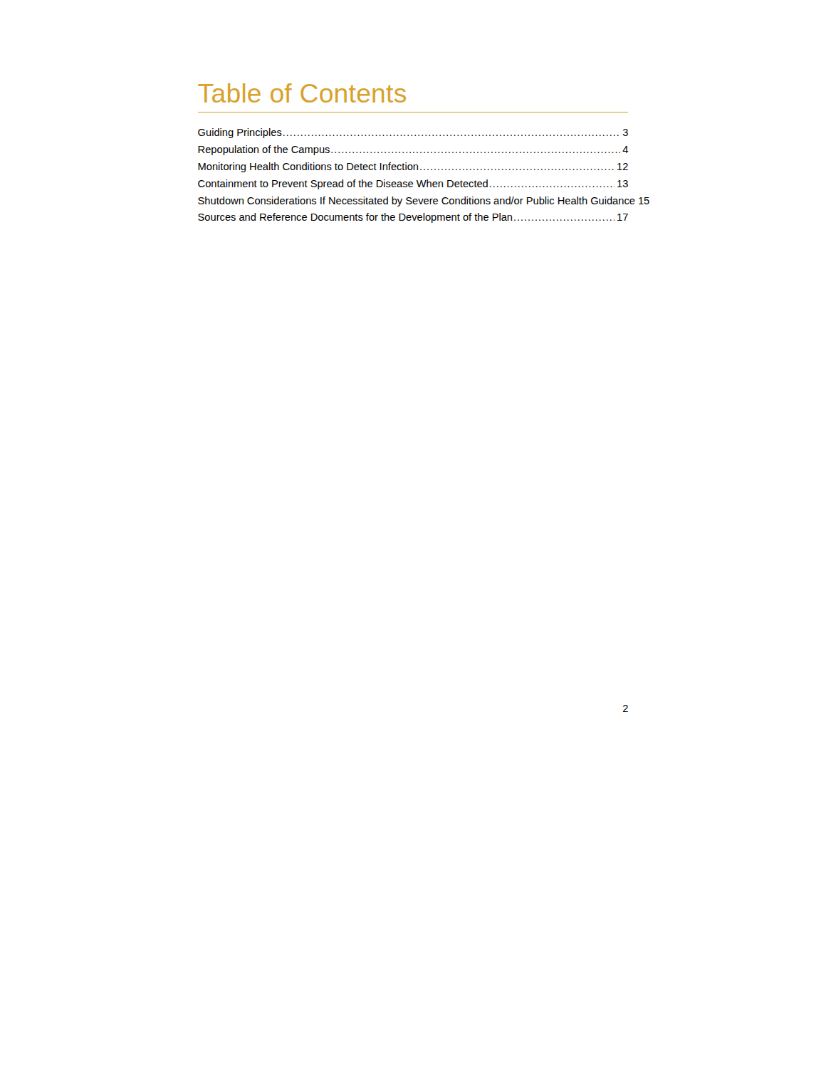Table of Contents
Guiding Principles ........................................................................................................................................... 3
Repopulation of the Campus .......................................................................................................................... 4
Monitoring Health Conditions to Detect Infection ........................................................................................ 12
Containment to Prevent Spread of the Disease When Detected .................................................................. 13
Shutdown Considerations If Necessitated by Severe Conditions and/or Public Health Guidance ................. 15
Sources and Reference Documents for the Development of the Plan ....................................................... 17
2